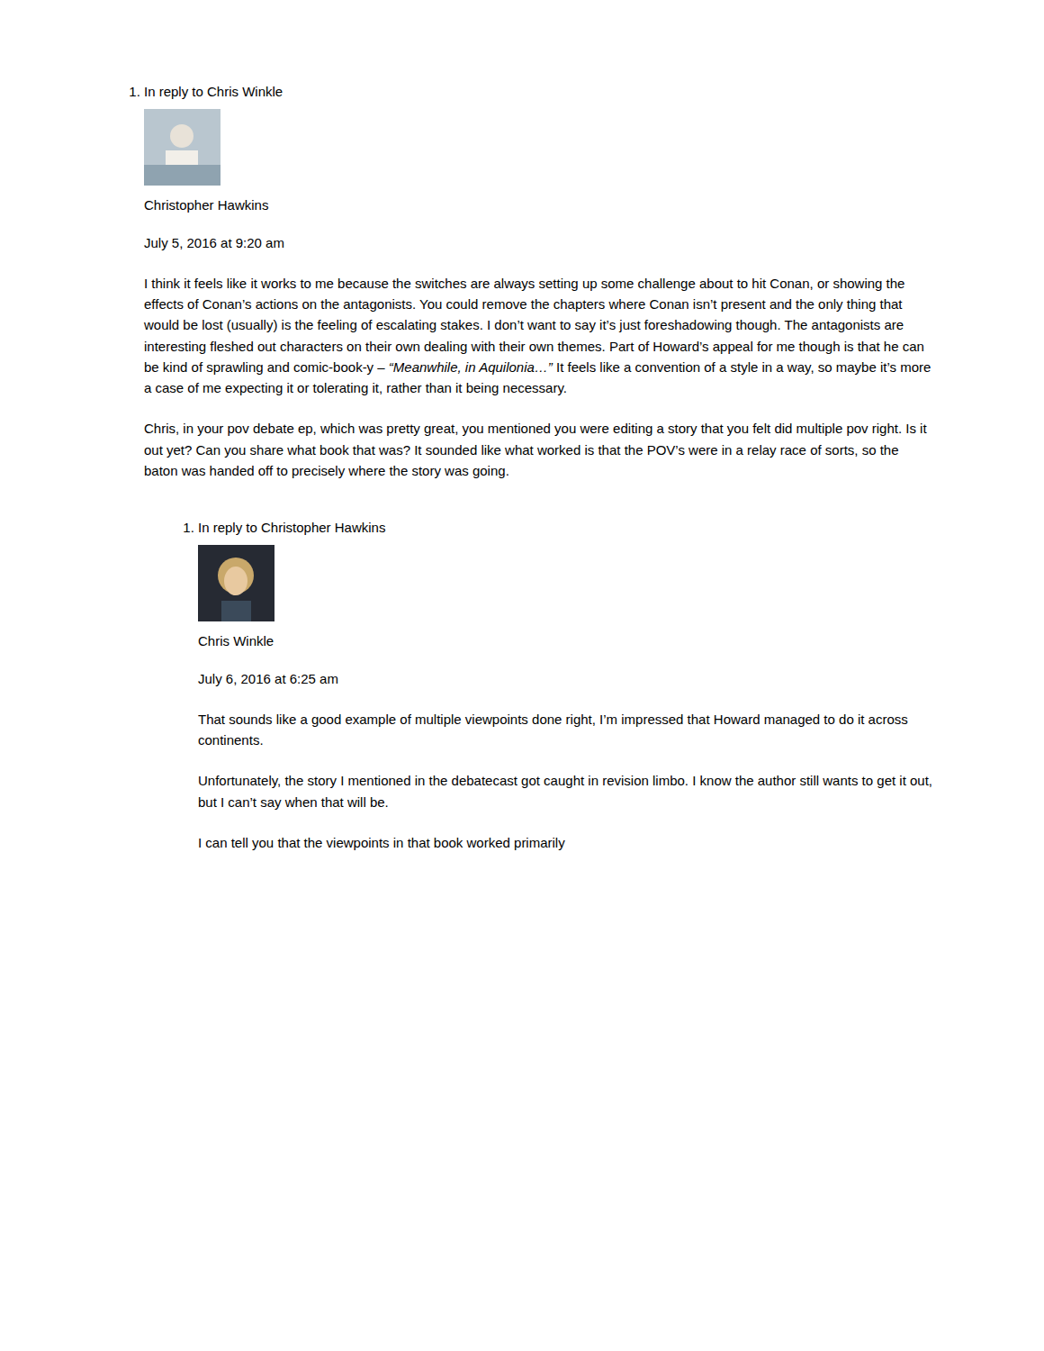In reply to Chris Winkle
Christopher Hawkins
July 5, 2016 at 9:20 am
I think it feels like it works to me because the switches are always setting up some challenge about to hit Conan, or showing the effects of Conan’s actions on the antagonists. You could remove the chapters where Conan isn’t present and the only thing that would be lost (usually) is the feeling of escalating stakes. I don’t want to say it’s just foreshadowing though. The antagonists are interesting fleshed out characters on their own dealing with their own themes. Part of Howard’s appeal for me though is that he can be kind of sprawling and comic-book-y – “Meanwhile, in Aquilonia…” It feels like a convention of a style in a way, so maybe it’s more a case of me expecting it or tolerating it, rather than it being necessary.
Chris, in your pov debate ep, which was pretty great, you mentioned you were editing a story that you felt did multiple pov right. Is it out yet? Can you share what book that was? It sounded like what worked is that the POV’s were in a relay race of sorts, so the baton was handed off to precisely where the story was going.
In reply to Christopher Hawkins
Chris Winkle
July 6, 2016 at 6:25 am
That sounds like a good example of multiple viewpoints done right, I’m impressed that Howard managed to do it across continents.
Unfortunately, the story I mentioned in the debatecast got caught in revision limbo. I know the author still wants to get it out, but I can’t say when that will be.
I can tell you that the viewpoints in that book worked primarily